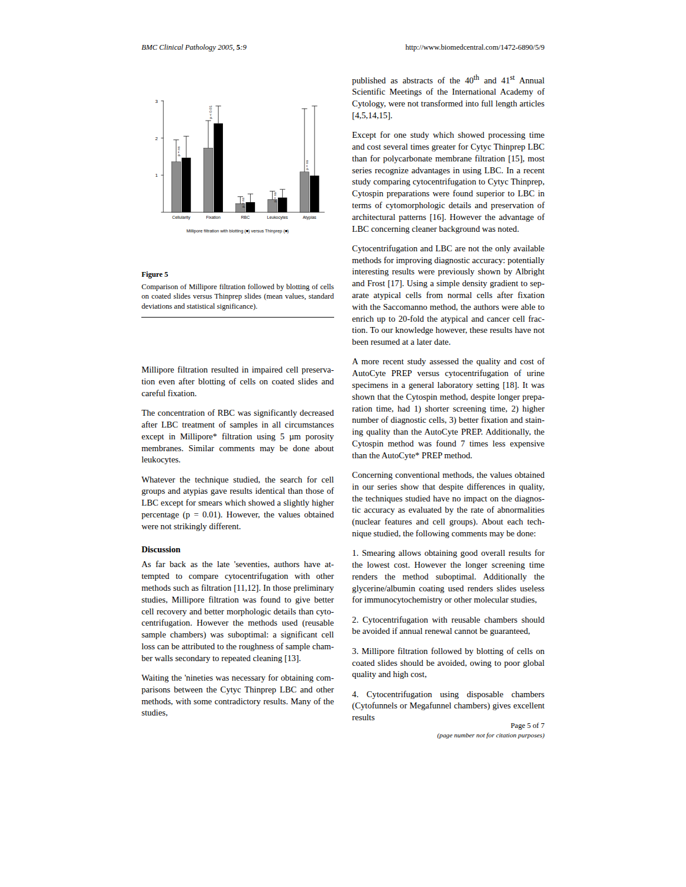BMC Clinical Pathology 2005, 5:9
http://www.biomedcentral.com/1472-6890/5/9
1 2 3 p = ns p < 0.01 p = ns p = ns p = ns Cellularity Fixation RBC Leukocytes Atypias Millipore filtration with blotting (■) versus Thinprep (■)
Figure 5
Comparison of Millipore filtration followed by blotting of cells on coated slides versus Thinprep slides (mean values, standard deviations and statistical significance).
Millipore filtration resulted in impaired cell preservation even after blotting of cells on coated slides and careful fixation.
The concentration of RBC was significantly decreased after LBC treatment of samples in all circumstances except in Millipore* filtration using 5 µm porosity membranes. Similar comments may be done about leukocytes.
Whatever the technique studied, the search for cell groups and atypias gave results identical than those of LBC except for smears which showed a slightly higher percentage (p = 0.01). However, the values obtained were not strikingly different.
Discussion
As far back as the late 'seventies, authors have attempted to compare cytocentrifugation with other methods such as filtration [11,12]. In those preliminary studies, Millipore filtration was found to give better cell recovery and better morphologic details than cytocentrifugation. However the methods used (reusable sample chambers) was suboptimal: a significant cell loss can be attributed to the roughness of sample chamber walls secondary to repeated cleaning [13].
Waiting the 'nineties was necessary for obtaining comparisons between the Cytyc Thinprep LBC and other methods, with some contradictory results. Many of the studies,
published as abstracts of the 40th and 41st Annual Scientific Meetings of the International Academy of Cytology, were not transformed into full length articles [4,5,14,15].
Except for one study which showed processing time and cost several times greater for Cytyc Thinprep LBC than for polycarbonate membrane filtration [15], most series recognize advantages in using LBC. In a recent study comparing cytocentrifugation to Cytyc Thinprep, Cytospin preparations were found superior to LBC in terms of cytomorphologic details and preservation of architectural patterns [16]. However the advantage of LBC concerning cleaner background was noted.
Cytocentrifugation and LBC are not the only available methods for improving diagnostic accuracy: potentially interesting results were previously shown by Albright and Frost [17]. Using a simple density gradient to separate atypical cells from normal cells after fixation with the Saccomanno method, the authors were able to enrich up to 20-fold the atypical and cancer cell fraction. To our knowledge however, these results have not been resumed at a later date.
A more recent study assessed the quality and cost of AutoCyte PREP versus cytocentrifugation of urine specimens in a general laboratory setting [18]. It was shown that the Cytospin method, despite longer preparation time, had 1) shorter screening time, 2) higher number of diagnostic cells, 3) better fixation and staining quality than the AutoCyte PREP. Additionally, the Cytospin method was found 7 times less expensive than the AutoCyte* PREP method.
Concerning conventional methods, the values obtained in our series show that despite differences in quality, the techniques studied have no impact on the diagnostic accuracy as evaluated by the rate of abnormalities (nuclear features and cell groups). About each technique studied, the following comments may be done:
1. Smearing allows obtaining good overall results for the lowest cost. However the longer screening time renders the method suboptimal. Additionally the glycerine/albumin coating used renders slides useless for immunocytochemistry or other molecular studies,
2. Cytocentrifugation with reusable chambers should be avoided if annual renewal cannot be guaranteed,
3. Millipore filtration followed by blotting of cells on coated slides should be avoided, owing to poor global quality and high cost,
4. Cytocentrifugation using disposable chambers (Cytofunnels or Megafunnel chambers) gives excellent results
Page 5 of 7 (page number not for citation purposes)